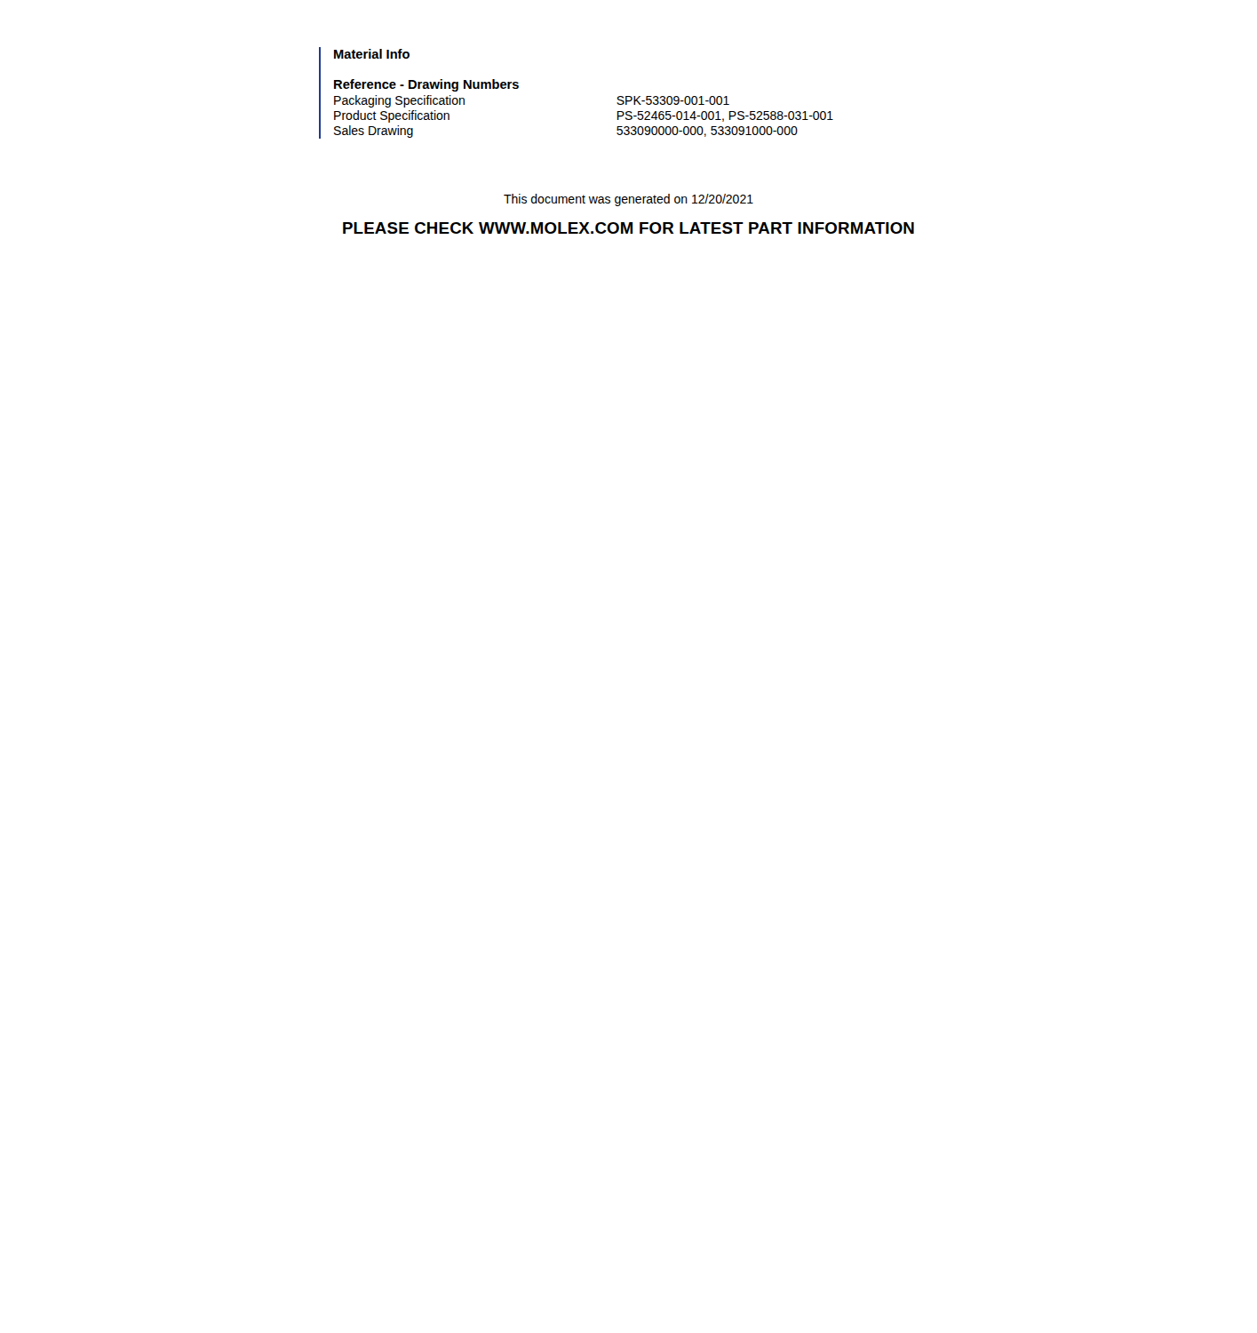Material Info
Reference - Drawing Numbers
| Packaging Specification | SPK-53309-001-001 |
| Product Specification | PS-52465-014-001, PS-52588-031-001 |
| Sales Drawing | 533090000-000, 533091000-000 |
This document was generated on 12/20/2021
PLEASE CHECK WWW.MOLEX.COM FOR LATEST PART INFORMATION